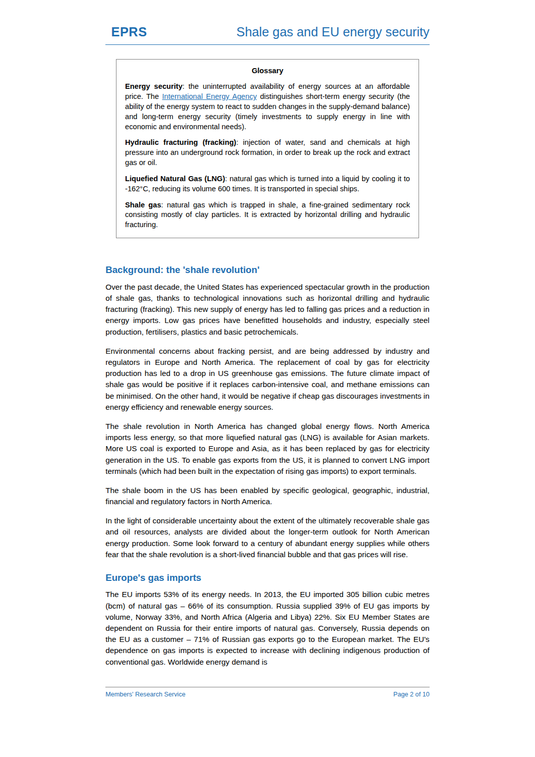EPRS
Shale gas and EU energy security
Glossary
Energy security: the uninterrupted availability of energy sources at an affordable price. The International Energy Agency distinguishes short-term energy security (the ability of the energy system to react to sudden changes in the supply-demand balance) and long-term energy security (timely investments to supply energy in line with economic and environmental needs).
Hydraulic fracturing (fracking): injection of water, sand and chemicals at high pressure into an underground rock formation, in order to break up the rock and extract gas or oil.
Liquefied Natural Gas (LNG): natural gas which is turned into a liquid by cooling it to -162°C, reducing its volume 600 times. It is transported in special ships.
Shale gas: natural gas which is trapped in shale, a fine-grained sedimentary rock consisting mostly of clay particles. It is extracted by horizontal drilling and hydraulic fracturing.
Background: the 'shale revolution'
Over the past decade, the United States has experienced spectacular growth in the production of shale gas, thanks to technological innovations such as horizontal drilling and hydraulic fracturing (fracking). This new supply of energy has led to falling gas prices and a reduction in energy imports. Low gas prices have benefitted households and industry, especially steel production, fertilisers, plastics and basic petrochemicals.
Environmental concerns about fracking persist, and are being addressed by industry and regulators in Europe and North America. The replacement of coal by gas for electricity production has led to a drop in US greenhouse gas emissions. The future climate impact of shale gas would be positive if it replaces carbon-intensive coal, and methane emissions can be minimised. On the other hand, it would be negative if cheap gas discourages investments in energy efficiency and renewable energy sources.
The shale revolution in North America has changed global energy flows. North America imports less energy, so that more liquefied natural gas (LNG) is available for Asian markets. More US coal is exported to Europe and Asia, as it has been replaced by gas for electricity generation in the US. To enable gas exports from the US, it is planned to convert LNG import terminals (which had been built in the expectation of rising gas imports) to export terminals.
The shale boom in the US has been enabled by specific geological, geographic, industrial, financial and regulatory factors in North America.
In the light of considerable uncertainty about the extent of the ultimately recoverable shale gas and oil resources, analysts are divided about the longer-term outlook for North American energy production. Some look forward to a century of abundant energy supplies while others fear that the shale revolution is a short-lived financial bubble and that gas prices will rise.
Europe's gas imports
The EU imports 53% of its energy needs. In 2013, the EU imported 305 billion cubic metres (bcm) of natural gas – 66% of its consumption. Russia supplied 39% of EU gas imports by volume, Norway 33%, and North Africa (Algeria and Libya) 22%. Six EU Member States are dependent on Russia for their entire imports of natural gas. Conversely, Russia depends on the EU as a customer – 71% of Russian gas exports go to the European market. The EU's dependence on gas imports is expected to increase with declining indigenous production of conventional gas. Worldwide energy demand is
Members' Research Service
Page 2 of 10